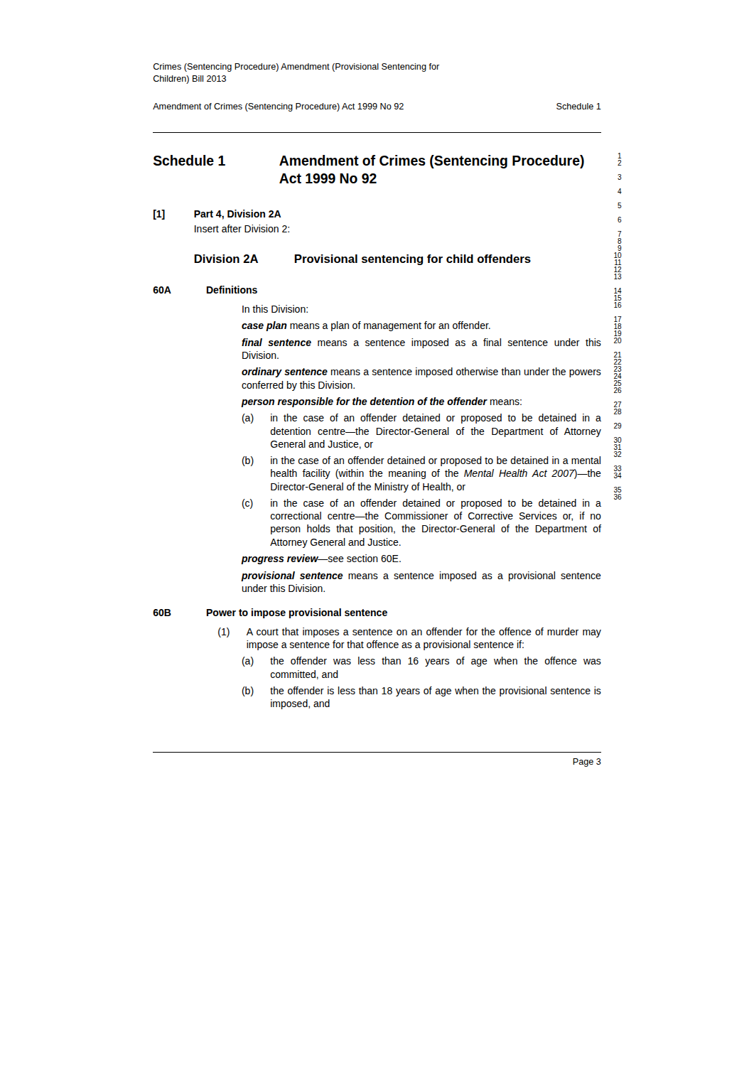Crimes (Sentencing Procedure) Amendment (Provisional Sentencing for
Children) Bill 2013
Amendment of Crimes (Sentencing Procedure) Act 1999 No 92 Schedule 1
1
2
3
4
5
6
7
8
9
10
11
12
13
14
15
16
17
18
19
20
21
22
23
24
25
26
27
28
29
30
31
32
33
34
35
36
Schedule 1 Amendment of Crimes (Sentencing Procedure) Act 1999 No 92
[1] Part 4, Division 2A
Insert after Division 2:
Division 2A Provisional sentencing for child offenders
60A Definitions
In this Division:
case plan means a plan of management for an offender.
final sentence means a sentence imposed as a final sentence under this Division.
ordinary sentence means a sentence imposed otherwise than under the powers conferred by this Division.
person responsible for the detention of the offender means:
(a) in the case of an offender detained or proposed to be detained in a detention centre—the Director-General of the Department of Attorney General and Justice, or
(b) in the case of an offender detained or proposed to be detained in a mental health facility (within the meaning of the Mental Health Act 2007)—the Director-General of the Ministry of Health, or
(c) in the case of an offender detained or proposed to be detained in a correctional centre—the Commissioner of Corrective Services or, if no person holds that position, the Director-General of the Department of Attorney General and Justice.
progress review—see section 60E.
provisional sentence means a sentence imposed as a provisional sentence under this Division.
60B Power to impose provisional sentence
(1) A court that imposes a sentence on an offender for the offence of murder may impose a sentence for that offence as a provisional sentence if:
(a) the offender was less than 16 years of age when the offence was committed, and
(b) the offender is less than 18 years of age when the provisional sentence is imposed, and
Page 3